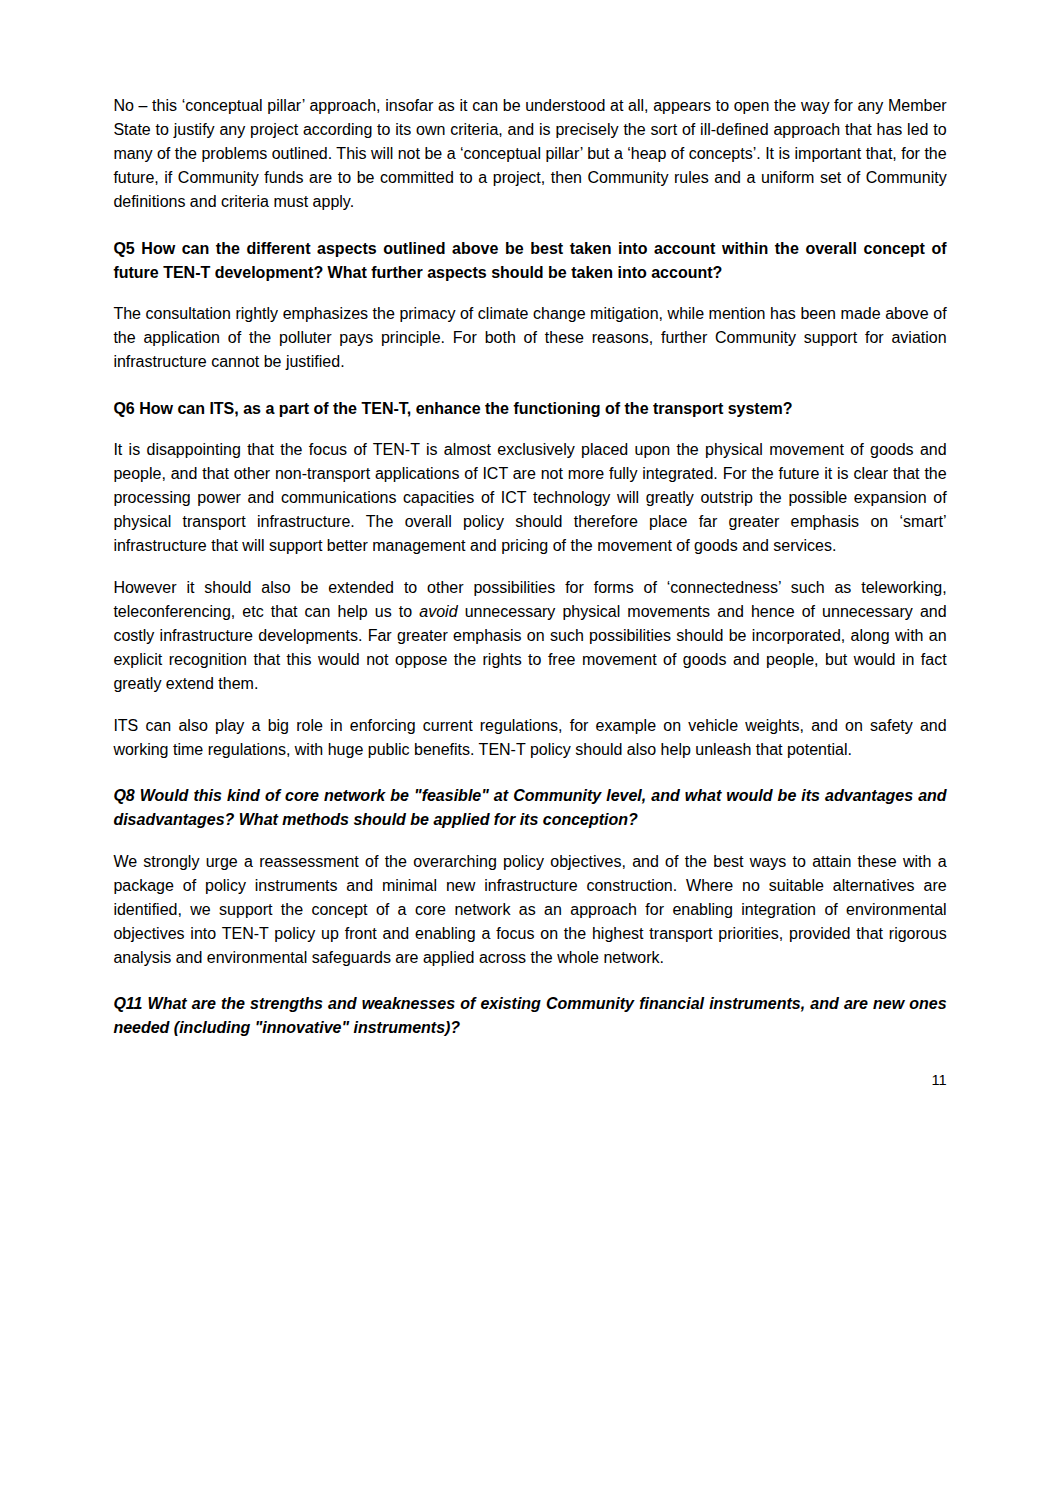No – this ‘conceptual pillar’ approach, insofar as it can be understood at all, appears to open the way for any Member State to justify any project according to its own criteria, and is precisely the sort of ill-defined approach that has led to many of the problems outlined. This will not be a ‘conceptual pillar’ but a ‘heap of concepts’. It is important that, for the future, if Community funds are to be committed to a project, then Community rules and a uniform set of Community definitions and criteria must apply.
Q5 How can the different aspects outlined above be best taken into account within the overall concept of future TEN-T development? What further aspects should be taken into account?
The consultation rightly emphasizes the primacy of climate change mitigation, while mention has been made above of the application of the polluter pays principle. For both of these reasons, further Community support for aviation infrastructure cannot be justified.
Q6 How can ITS, as a part of the TEN-T, enhance the functioning of the transport system?
It is disappointing that the focus of TEN-T is almost exclusively placed upon the physical movement of goods and people, and that other non-transport applications of ICT are not more fully integrated. For the future it is clear that the processing power and communications capacities of ICT technology will greatly outstrip the possible expansion of physical transport infrastructure. The overall policy should therefore place far greater emphasis on ‘smart’ infrastructure that will support better management and pricing of the movement of goods and services.
However it should also be extended to other possibilities for forms of ‘connectedness’ such as teleworking, teleconferencing, etc that can help us to avoid unnecessary physical movements and hence of unnecessary and costly infrastructure developments. Far greater emphasis on such possibilities should be incorporated, along with an explicit recognition that this would not oppose the rights to free movement of goods and people, but would in fact greatly extend them.
ITS can also play a big role in enforcing current regulations, for example on vehicle weights, and on safety and working time regulations, with huge public benefits. TEN-T policy should also help unleash that potential.
Q8 Would this kind of core network be "feasible" at Community level, and what would be its advantages and disadvantages? What methods should be applied for its conception?
We strongly urge a reassessment of the overarching policy objectives, and of the best ways to attain these with a package of policy instruments and minimal new infrastructure construction. Where no suitable alternatives are identified, we support the concept of a core network as an approach for enabling integration of environmental objectives into TEN-T policy up front and enabling a focus on the highest transport priorities, provided that rigorous analysis and environmental safeguards are applied across the whole network.
Q11 What are the strengths and weaknesses of existing Community financial instruments, and are new ones needed (including "innovative" instruments)?
11